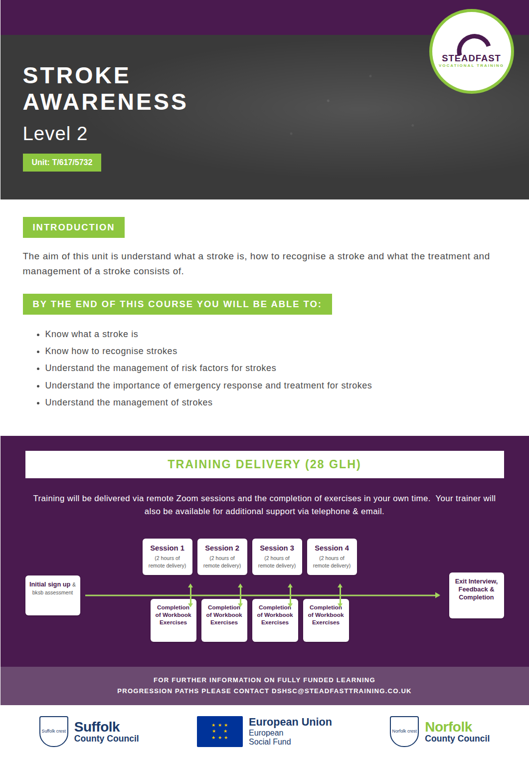STEADFAST
VOCATIONAL TRAINING
Stroke
Awareness
Level 2
Unit: T/617/5732
Introduction
The aim of this unit is understand what a stroke is, how to recognise a stroke and what the treatment and management of a stroke consists of.
By the end of this course you will be able to:
Know what a stroke is
Know how to recognise strokes
Understand the management of risk factors for strokes
Understand the importance of emergency response and treatment for strokes
Understand the management of strokes
Training Delivery (28 GLH)
Training will be delivered via remote Zoom sessions and the completion of exercises in your own time. Your trainer will also be available for additional support via telephone & email.
Initial sign up & bksb assessment
Exit Interview, Feedback & Completion
Session 1 (2 hours of remote delivery)
Session 2 (2 hours of remote delivery)
Session 3 (2 hours of remote delivery)
Session 4 (2 hours of remote delivery)
Completion of Workbook Exercises
Completion of Workbook Exercises
Completion of Workbook Exercises
Completion of Workbook Exercises
For further information on fully funded learning
progression paths please contact dshsc@steadfasttraining.co.uk
Suffolk crest
Suffolk County Council
★ ★ ★
★ ★
★ ★ ★
European Union European
Social Fund
Norfolk crest
Norfolk County Council